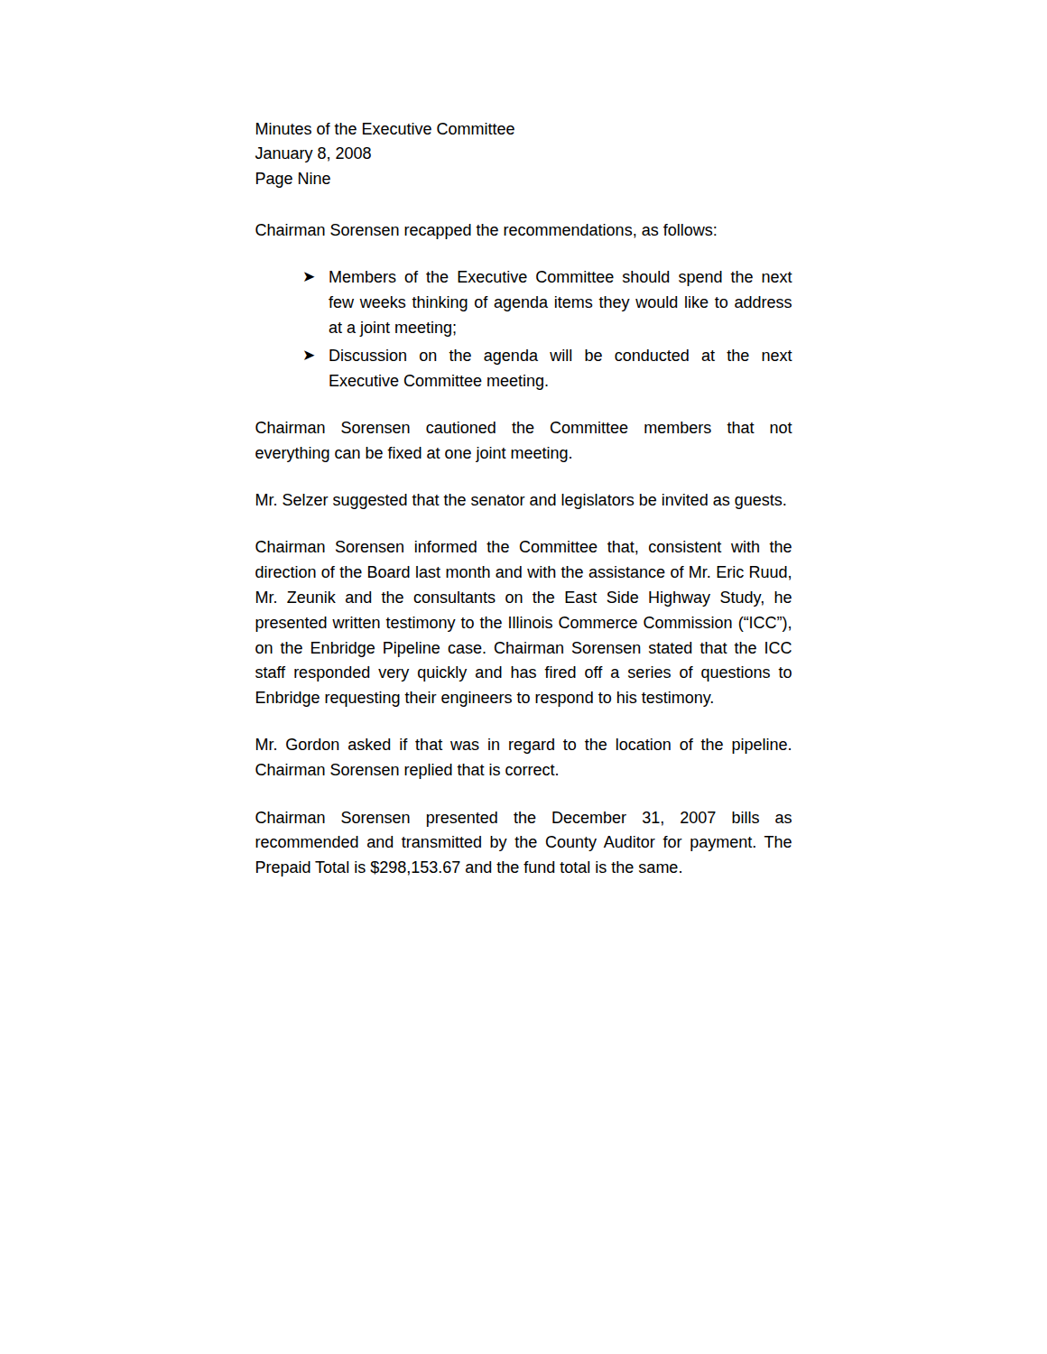Minutes of the Executive Committee
January 8, 2008
Page Nine
Chairman Sorensen recapped the recommendations, as follows:
Members of the Executive Committee should spend the next few weeks thinking of agenda items they would like to address at a joint meeting;
Discussion on the agenda will be conducted at the next Executive Committee meeting.
Chairman Sorensen cautioned the Committee members that not everything can be fixed at one joint meeting.
Mr. Selzer suggested that the senator and legislators be invited as guests.
Chairman Sorensen informed the Committee that, consistent with the direction of the Board last month and with the assistance of Mr. Eric Ruud, Mr. Zeunik and the consultants on the East Side Highway Study, he presented written testimony to the Illinois Commerce Commission (“ICC”), on the Enbridge Pipeline case. Chairman Sorensen stated that the ICC staff responded very quickly and has fired off a series of questions to Enbridge requesting their engineers to respond to his testimony.
Mr. Gordon asked if that was in regard to the location of the pipeline. Chairman Sorensen replied that is correct.
Chairman Sorensen presented the December 31, 2007 bills as recommended and transmitted by the County Auditor for payment. The Prepaid Total is $298,153.67 and the fund total is the same.